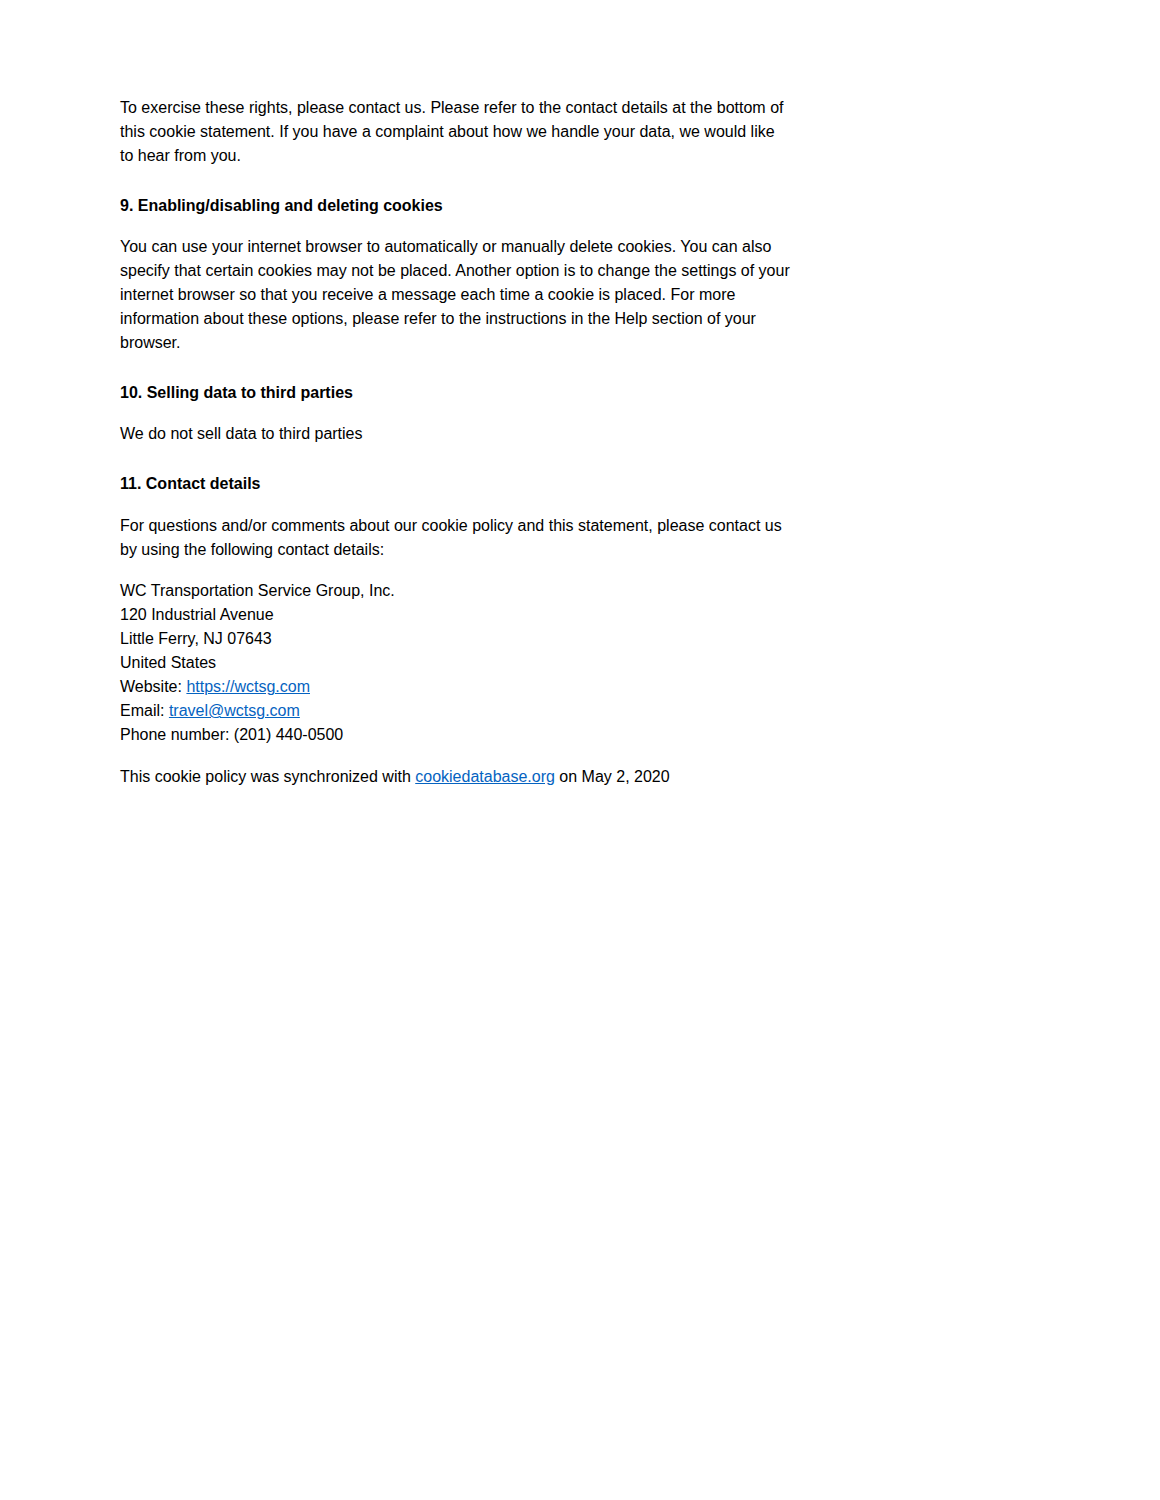To exercise these rights, please contact us. Please refer to the contact details at the bottom of this cookie statement. If you have a complaint about how we handle your data, we would like to hear from you.
9. Enabling/disabling and deleting cookies
You can use your internet browser to automatically or manually delete cookies. You can also specify that certain cookies may not be placed. Another option is to change the settings of your internet browser so that you receive a message each time a cookie is placed. For more information about these options, please refer to the instructions in the Help section of your browser.
10. Selling data to third parties
We do not sell data to third parties
11. Contact details
For questions and/or comments about our cookie policy and this statement, please contact us by using the following contact details:
WC Transportation Service Group, Inc.
120 Industrial Avenue
Little Ferry, NJ 07643
United States
Website: https://wctsg.com
Email: travel@wctsg.com
Phone number: (201) 440-0500
This cookie policy was synchronized with cookiedatabase.org on May 2, 2020